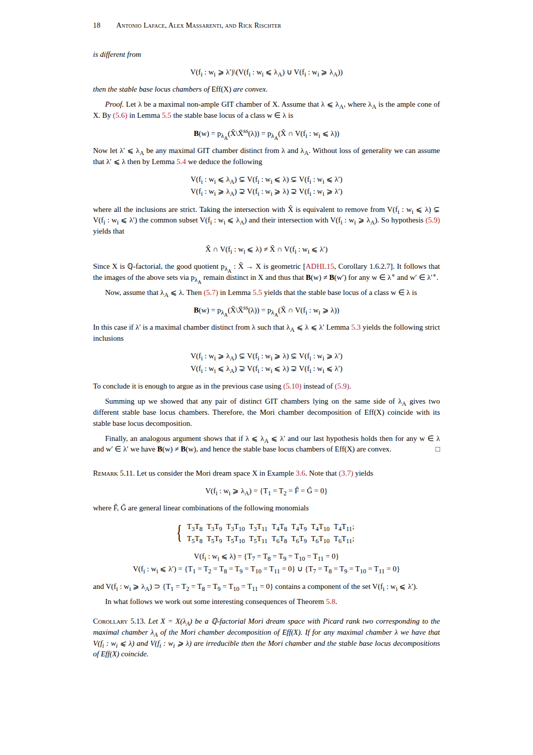18 Antonio Laface, Alex Massarenti, and Rick Rischter
is different from
V(fi : wi ⩾ λ′)\(V(fi : wi ⩽ λA) ∪ V(fi : wi ⩾ λA))
then the stable base locus chambers of Eff(X) are convex.
Proof. Let λ be a maximal non-ample GIT chamber of X. Assume that λ ⩽ λA, where λA is the ample cone of X. By (5.6) in Lemma 5.5 the stable base locus of a class w ∈ λ is
B(w) = pλA(X̂\X̄ss(λ)) = pλA(X̂ ∩ V(fi : wi ⩽ λ))
Now let λ′ ⩽ λA be any maximal GIT chamber distinct from λ and λA. Without loss of generality we can assume that λ′ ⩽ λ then by Lemma 5.4 we deduce the following
V(fi : wi ⩽ λA) ⊊ V(fi : wi ⩽ λ) ⊊ V(fi : wi ⩽ λ′)
V(fi : wi ⩾ λA) ⊋ V(fi : wi ⩾ λ) ⊋ V(fi : wi ⩾ λ′)
where all the inclusions are strict. Taking the intersection with X̂ is equivalent to remove from V(fi : wi ⩽ λ) ⊊ V(fi : wi ⩽ λ′) the common subset V(fi : wi ⩽ λA) and their intersection with V(fi : wi ⩾ λA). So hypothesis (5.9) yields that
X̂ ∩ V(fi : wi ⩽ λ) ≠ X̂ ∩ V(fi : wi ⩽ λ′)
Since X is ℚ-factorial, the good quotient pλA : X̂ → X is geometric [ADHL15, Corollary 1.6.2.7]. It follows that the images of the above sets via pλA remain distinct in X and thus that B(w) ≠ B(w′) for any w ∈ λ∘ and w′ ∈ λ′∘.
Now, assume that λA ⩽ λ. Then (5.7) in Lemma 5.5 yields that the stable base locus of a class w ∈ λ is
B(w) = pλA(X̂\X̄ss(λ)) = pλA(X̂ ∩ V(fi : wi ⩾ λ))
In this case if λ′ is a maximal chamber distinct from λ such that λA ⩽ λ ⩽ λ′ Lemma 5.3 yields the following strict inclusions
V(fi : wi ⩾ λA) ⊊ V(fi : wi ⩾ λ) ⊊ V(fi : wi ⩾ λ′)
V(fi : wi ⩽ λA) ⊋ V(fi : wi ⩽ λ) ⊋ V(fi : wi ⩽ λ′)
To conclude it is enough to argue as in the previous case using (5.10) instead of (5.9).
Summing up we showed that any pair of distinct GIT chambers lying on the same side of λA gives two different stable base locus chambers. Therefore, the Mori chamber decomposition of Eff(X) coincide with its stable base locus decomposition.
Finally, an analogous argument shows that if λ ⩽ λA ⩽ λ′ and our last hypothesis holds then for any w ∈ λ and w′ ∈ λ′ we have B(w) ≠ B(w), and hence the stable base locus chambers of Eff(X) are convex. □
Remark 5.11. Let us consider the Mori dream space X in Example 3.6. Note that (3.7) yields
V(fi : wi ⩾ λA) = {T1 = T2 = F̃ = G̃ = 0}
where F̃, G̃ are general linear combinations of the following monomials
{
| T 3 T 8 | T 3 T 9 | T 3 T 10 | T 3 T 11 | T 4 T 8 | T 4 T 9 | T 4 T 10 | T 4 T 11 ; |
| T 5 T 8 | T 5 T 9 | T 5 T 10 | T 5 T 11 | T 6 T 8 | T 6 T 9 | T 6 T 10 | T 6 T 11 ; |
V(fi : wi ⩽ λ) = {T7 = T8 = T9 = T10 = T11 = 0}
V(fi : wi ⩽ λ′) = {T1 = T2 = T8 = T9 = T10 = T11 = 0} ∪ {T7 = T8 = T9 = T10 = T11 = 0}
and V(fi : wi ⩾ λA) ⊃ {T1 = T2 = T8 = T9 = T10 = T11 = 0} contains a component of the set V(fi : wi ⩽ λ′).
In what follows we work out some interesting consequences of Theorem 5.8.
Corollary 5.13. Let X = X(λA) be a ℚ-factorial Mori dream space with Picard rank two corresponding to the maximal chamber λA of the Mori chamber decomposition of Eff(X). If for any maximal chamber λ we have that V(fi : wi ⩽ λ) and V(fi : wi ⩾ λ) are irreducible then the Mori chamber and the stable base locus decompositions of Eff(X) coincide.